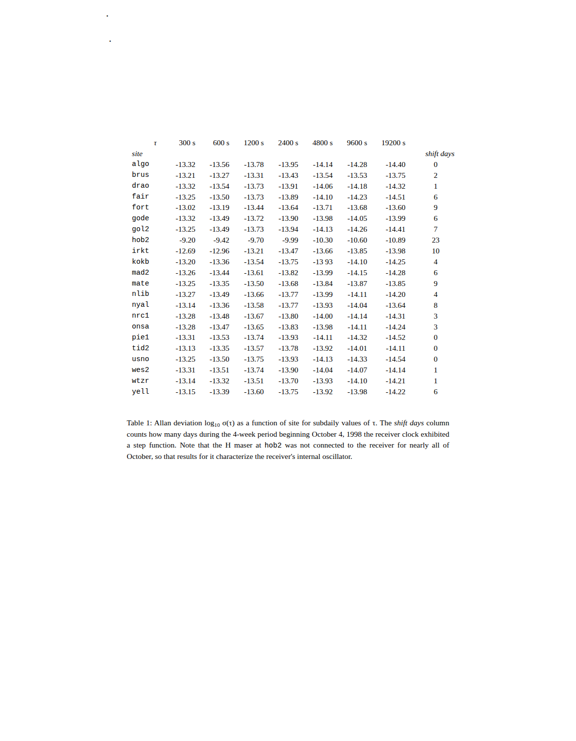• •
| | τ | 300 s | 600 s | 1200 s | 2400 s | 4800 s | 9600 s | 19200 s | |
| site | | | | | | | | | shift days |
| algo | | -13.32 | -13.56 | -13.78 | -13.95 | -14.14 | -14.28 | -14.40 | 0 |
| brus | | -13.21 | -13.27 | -13.31 | -13.43 | -13.54 | -13.53 | -13.75 | 2 |
| drao | | -13.32 | -13.54 | -13.73 | -13.91 | -14.06 | -14.18 | -14.32 | 1 |
| fair | | -13.25 | -13.50 | -13.73 | -13.89 | -14.10 | -14.23 | -14.51 | 6 |
| fort | | -13.02 | -13.19 | -13.44 | -13.64 | -13.71 | -13.68 | -13.60 | 9 |
| gode | | -13.32 | -13.49 | -13.72 | -13.90 | -13.98 | -14.05 | -13.99 | 6 |
| gol2 | | -13.25 | -13.49 | -13.73 | -13.94 | -14.13 | -14.26 | -14.41 | 7 |
| hob2 | | -9.20 | -9.42 | -9.70 | -9.99 | -10.30 | -10.60 | -10.89 | 23 |
| irkt | | -12.69 | -12.96 | -13.21 | -13.47 | -13.66 | -13.85 | -13.98 | 10 |
| kokb | | -13.20 | -13.36 | -13.54 | -13.75 | -13 93 | -14.10 | -14.25 | 4 |
| mad2 | | -13.26 | -13.44 | -13.61 | -13.82 | -13.99 | -14.15 | -14.28 | 6 |
| mate | | -13.25 | -13.35 | -13.50 | -13.68 | -13.84 | -13.87 | -13.85 | 9 |
| nlib | | -13.27 | -13.49 | -13.66 | -13.77 | -13.99 | -14.11 | -14.20 | 4 |
| nyal | | -13.14 | -13.36 | -13.58 | -13.77 | -13.93 | -14.04 | -13.64 | 8 |
| nrc1 | | -13.28 | -13.48 | -13.67 | -13.80 | -14.00 | -14.14 | -14.31 | 3 |
| onsa | | -13.28 | -13.47 | -13.65 | -13.83 | -13.98 | -14.11 | -14.24 | 3 |
| pie1 | | -13.31 | -13.53 | -13.74 | -13.93 | -14.11 | -14.32 | -14.52 | 0 |
| tid2 | | -13.13 | -13.35 | -13.57 | -13.78 | -13.92 | -14.01 | -14.11 | 0 |
| usno | | -13.25 | -13.50 | -13.75 | -13.93 | -14.13 | -14.33 | -14.54 | 0 |
| wes2 | | -13.31 | -13.51 | -13.74 | -13.90 | -14.04 | -14.07 | -14.14 | 1 |
| wtzr | | -13.14 | -13.32 | -13.51 | -13.70 | -13.93 | -14.10 | -14.21 | 1 |
| yell | | -13.15 | -13.39 | -13.60 | -13.75 | -13.92 | -13.98 | -14.22 | 6 |
Table 1: Allan deviation log10 σ(τ) as a function of site for subdaily values of τ. The shift days column counts how many days during the 4-week period beginning October 4, 1998 the receiver clock exhibited a step function. Note that the H maser at hob2 was not connected to the receiver for nearly all of October, so that results for it characterize the receiver's internal oscillator.